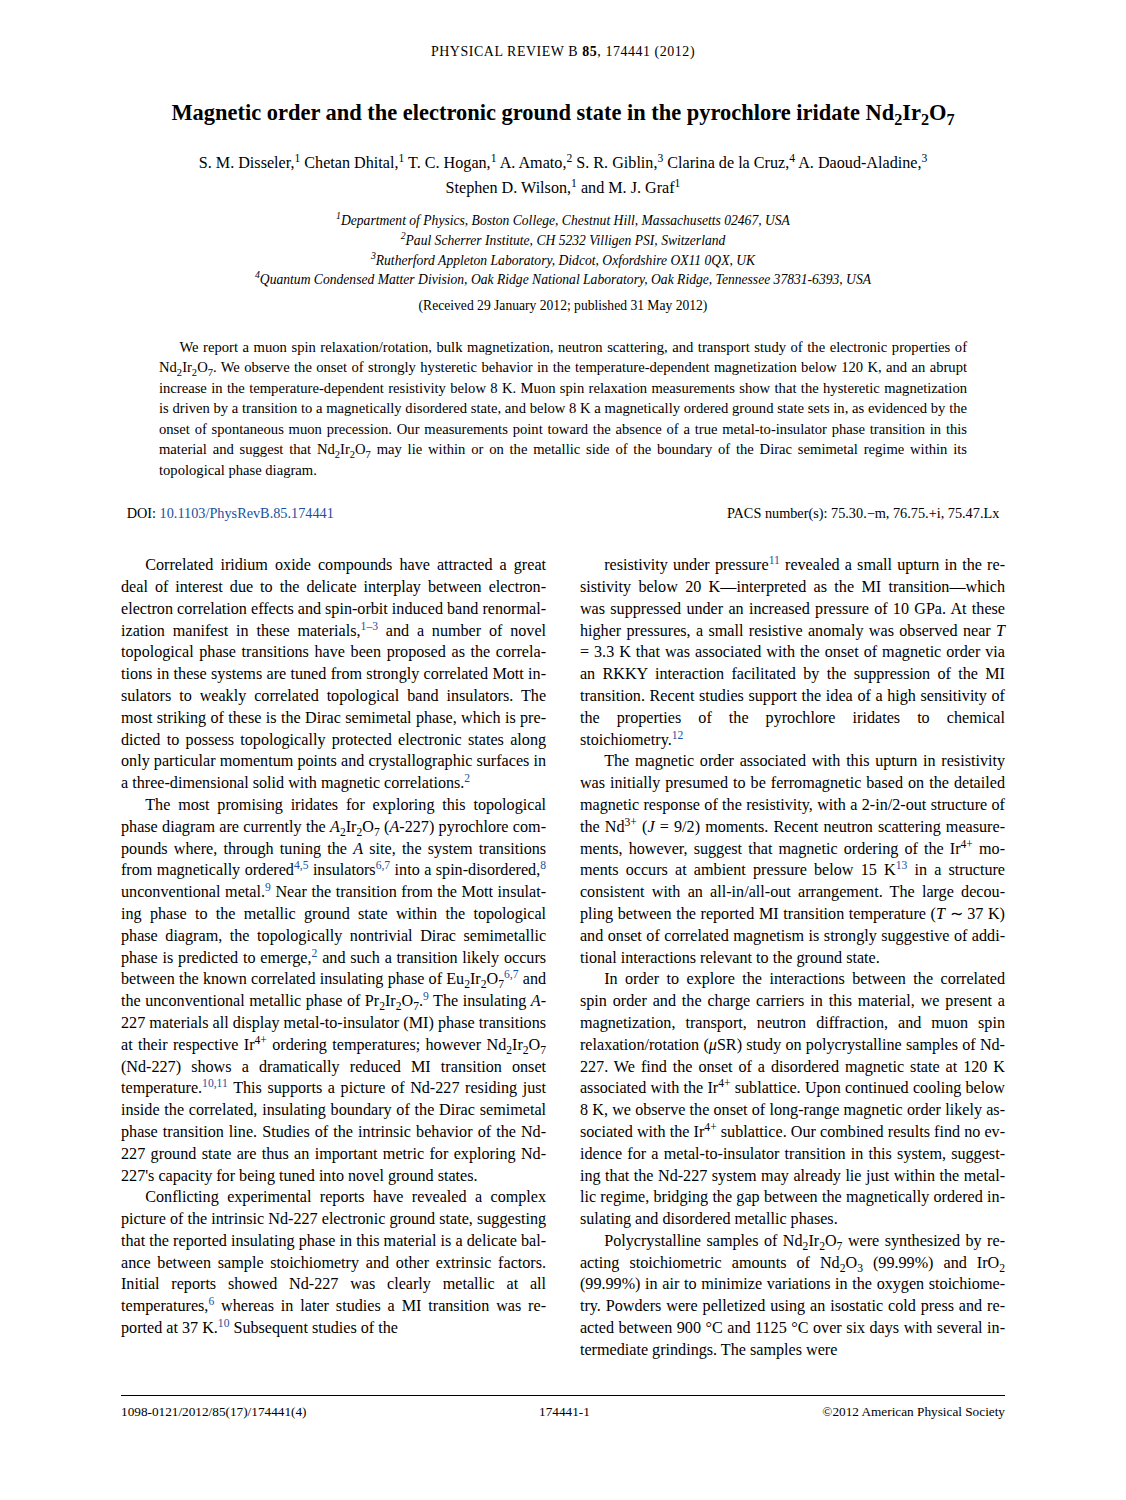PHYSICAL REVIEW B 85, 174441 (2012)
Magnetic order and the electronic ground state in the pyrochlore iridate Nd2Ir2O7
S. M. Disseler,1 Chetan Dhital,1 T. C. Hogan,1 A. Amato,2 S. R. Giblin,3 Clarina de la Cruz,4 A. Daoud-Aladine,3
Stephen D. Wilson,1 and M. J. Graf1
1Department of Physics, Boston College, Chestnut Hill, Massachusetts 02467, USA
2Paul Scherrer Institute, CH 5232 Villigen PSI, Switzerland
3Rutherford Appleton Laboratory, Didcot, Oxfordshire OX11 0QX, UK
4Quantum Condensed Matter Division, Oak Ridge National Laboratory, Oak Ridge, Tennessee 37831-6393, USA
(Received 29 January 2012; published 31 May 2012)
We report a muon spin relaxation/rotation, bulk magnetization, neutron scattering, and transport study of the electronic properties of Nd2Ir2O7. We observe the onset of strongly hysteretic behavior in the temperature-dependent magnetization below 120 K, and an abrupt increase in the temperature-dependent resistivity below 8 K. Muon spin relaxation measurements show that the hysteretic magnetization is driven by a transition to a magnetically disordered state, and below 8 K a magnetically ordered ground state sets in, as evidenced by the onset of spontaneous muon precession. Our measurements point toward the absence of a true metal-to-insulator phase transition in this material and suggest that Nd2Ir2O7 may lie within or on the metallic side of the boundary of the Dirac semimetal regime within its topological phase diagram.
DOI: 10.1103/PhysRevB.85.174441 PACS number(s): 75.30.−m, 76.75.+i, 75.47.Lx
Correlated iridium oxide compounds have attracted a great deal of interest due to the delicate interplay between electron-electron correlation effects and spin-orbit induced band renormalization manifest in these materials,1–3 and a number of novel topological phase transitions have been proposed as the correlations in these systems are tuned from strongly correlated Mott insulators to weakly correlated topological band insulators. The most striking of these is the Dirac semimetal phase, which is predicted to possess topologically protected electronic states along only particular momentum points and crystallographic surfaces in a three-dimensional solid with magnetic correlations.2
The most promising iridates for exploring this topological phase diagram are currently the A2Ir2O7 (A-227) pyrochlore compounds where, through tuning the A site, the system transitions from magnetically ordered4,5 insulators6,7 into a spin-disordered,8 unconventional metal.9 Near the transition from the Mott insulating phase to the metallic ground state within the topological phase diagram, the topologically nontrivial Dirac semimetallic phase is predicted to emerge,2 and such a transition likely occurs between the known correlated insulating phase of Eu2Ir2O76,7 and the unconventional metallic phase of Pr2Ir2O7.9 The insulating A-227 materials all display metal-to-insulator (MI) phase transitions at their respective Ir4+ ordering temperatures; however Nd2Ir2O7 (Nd-227) shows a dramatically reduced MI transition onset temperature.10,11 This supports a picture of Nd-227 residing just inside the correlated, insulating boundary of the Dirac semimetal phase transition line. Studies of the intrinsic behavior of the Nd-227 ground state are thus an important metric for exploring Nd-227's capacity for being tuned into novel ground states.
Conflicting experimental reports have revealed a complex picture of the intrinsic Nd-227 electronic ground state, suggesting that the reported insulating phase in this material is a delicate balance between sample stoichiometry and other extrinsic factors. Initial reports showed Nd-227 was clearly metallic at all temperatures,6 whereas in later studies a MI transition was reported at 37 K.10 Subsequent studies of the
resistivity under pressure11 revealed a small upturn in the resistivity below 20 K—interpreted as the MI transition—which was suppressed under an increased pressure of 10 GPa. At these higher pressures, a small resistive anomaly was observed near T = 3.3 K that was associated with the onset of magnetic order via an RKKY interaction facilitated by the suppression of the MI transition. Recent studies support the idea of a high sensitivity of the properties of the pyrochlore iridates to chemical stoichiometry.12
The magnetic order associated with this upturn in resistivity was initially presumed to be ferromagnetic based on the detailed magnetic response of the resistivity, with a 2-in/2-out structure of the Nd3+ (J = 9/2) moments. Recent neutron scattering measurements, however, suggest that magnetic ordering of the Ir4+ moments occurs at ambient pressure below 15 K13 in a structure consistent with an all-in/all-out arrangement. The large decoupling between the reported MI transition temperature (T ∼ 37 K) and onset of correlated magnetism is strongly suggestive of additional interactions relevant to the ground state.
In order to explore the interactions between the correlated spin order and the charge carriers in this material, we present a magnetization, transport, neutron diffraction, and muon spin relaxation/rotation (μ SR) study on polycrystalline samples of Nd-227. We find the onset of a disordered magnetic state at 120 K associated with the Ir4+ sublattice. Upon continued cooling below 8 K, we observe the onset of long-range magnetic order likely associated with the Ir4+ sublattice. Our combined results find no evidence for a metal-to-insulator transition in this system, suggesting that the Nd-227 system may already lie just within the metallic regime, bridging the gap between the magnetically ordered insulating and disordered metallic phases.
Polycrystalline samples of Nd2Ir2O7 were synthesized by reacting stoichiometric amounts of Nd2O3 (99.99%) and IrO2 (99.99%) in air to minimize variations in the oxygen stoichiometry. Powders were pelletized using an isostatic cold press and reacted between 900 °C and 1125 °C over six days with several intermediate grindings. The samples were
1098-0121/2012/85(17)/174441(4) 174441-1 ©2012 American Physical Society